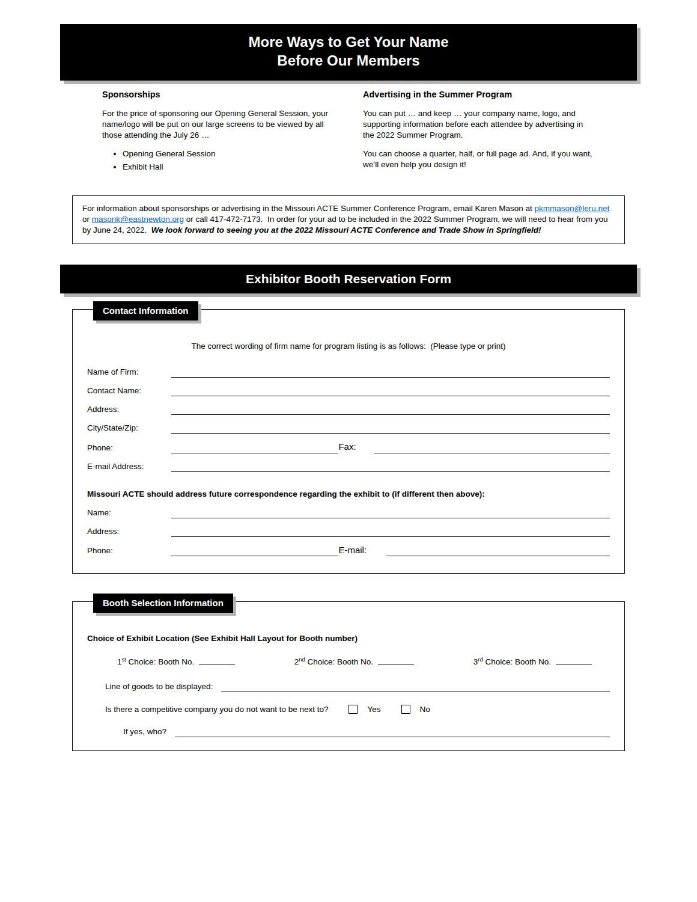More Ways to Get Your Name
Before Our Members
Sponsorships
For the price of sponsoring our Opening General Session, your name/logo will be put on our large screens to be viewed by all those attending the July 26 …
Opening General Session
Exhibit Hall
Advertising in the Summer Program
You can put … and keep … your company name, logo, and supporting information before each attendee by advertising in the 2022 Summer Program.
You can choose a quarter, half, or full page ad. And, if you want, we’ll even help you design it!
For information about sponsorships or advertising in the Missouri ACTE Summer Conference Program, email Karen Mason at pkmmason@leru.net or masonk@eastnewton.org or call 417-472-7173. In order for your ad to be included in the 2022 Summer Program, we will need to hear from you by June 24, 2022. We look forward to seeing you at the 2022 Missouri ACTE Conference and Trade Show in Springfield!
Exhibitor Booth Reservation Form
Contact Information
The correct wording of firm name for program listing is as follows: (Please type or print)
| Name of Firm: | |
| Contact Name: | |
| Address: | |
| City/State/Zip: | |
| Phone: | | Fax: | |
| E-mail Address: | |
Missouri ACTE should address future correspondence regarding the exhibit to (if different then above):
| Name: | |
| Address: | |
| Phone: | | E-mail: | |
Booth Selection Information
Choice of Exhibit Location (See Exhibit Hall Layout for Booth number)
1st Choice: Booth No. 2nd Choice: Booth No. 3rd Choice: Booth No.
Line of goods to be displayed:
Is there a competitive company you do not want to be next to? Yes No
If yes, who?